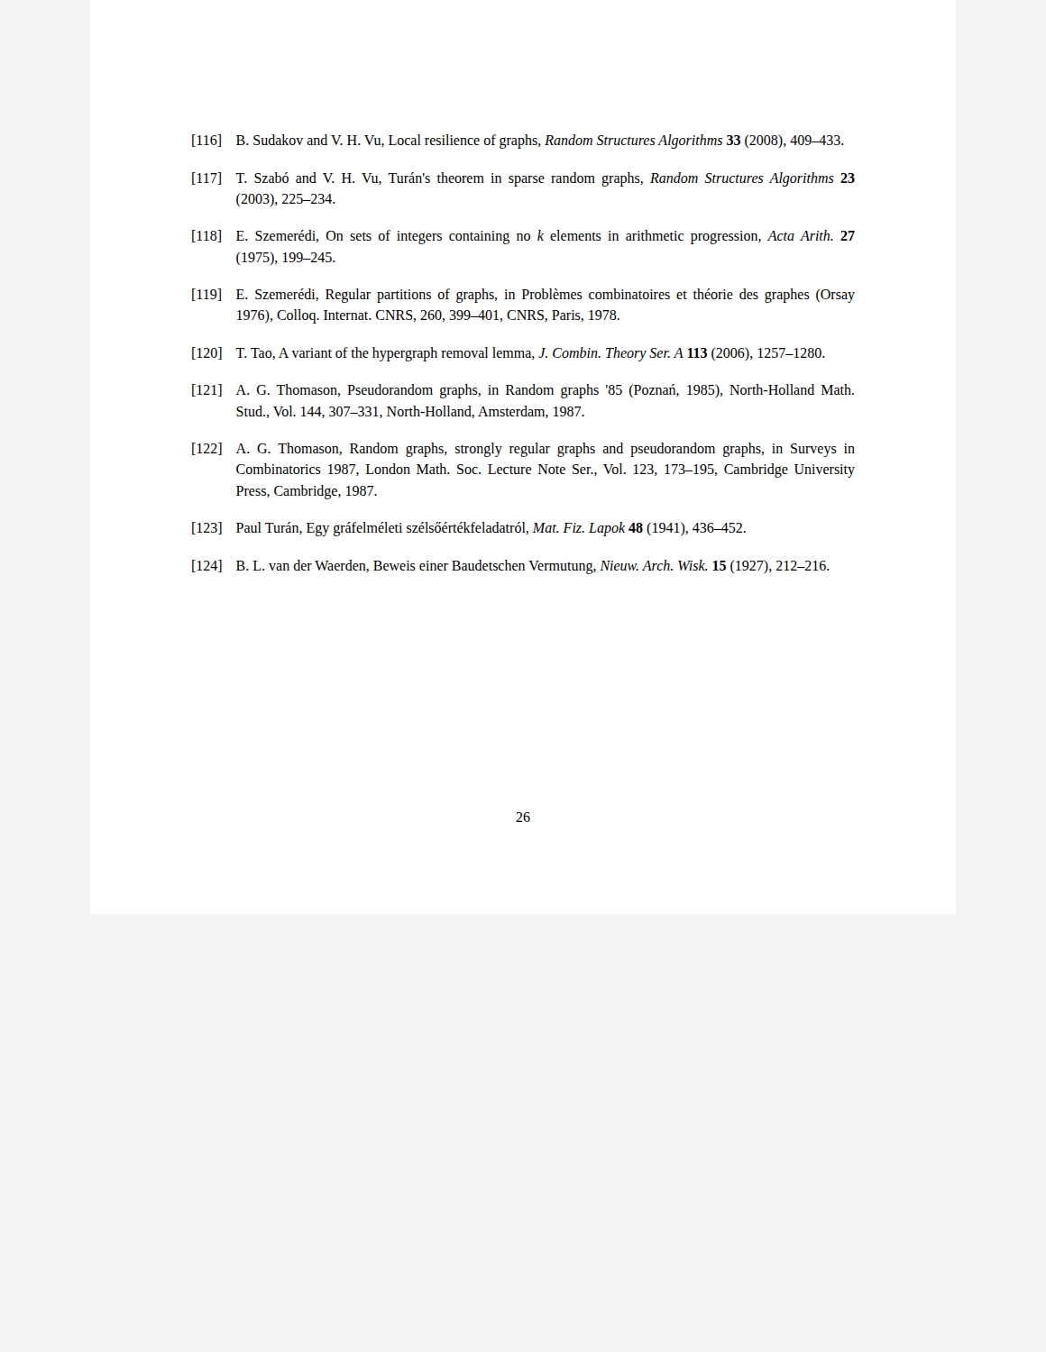[116] B. Sudakov and V. H. Vu, Local resilience of graphs, Random Structures Algorithms 33 (2008), 409–433.
[117] T. Szabó and V. H. Vu, Turán's theorem in sparse random graphs, Random Structures Algorithms 23 (2003), 225–234.
[118] E. Szemerédi, On sets of integers containing no k elements in arithmetic progression, Acta Arith. 27 (1975), 199–245.
[119] E. Szemerédi, Regular partitions of graphs, in Problèmes combinatoires et théorie des graphes (Orsay 1976), Colloq. Internat. CNRS, 260, 399–401, CNRS, Paris, 1978.
[120] T. Tao, A variant of the hypergraph removal lemma, J. Combin. Theory Ser. A 113 (2006), 1257–1280.
[121] A. G. Thomason, Pseudorandom graphs, in Random graphs '85 (Poznań, 1985), North-Holland Math. Stud., Vol. 144, 307–331, North-Holland, Amsterdam, 1987.
[122] A. G. Thomason, Random graphs, strongly regular graphs and pseudorandom graphs, in Surveys in Combinatorics 1987, London Math. Soc. Lecture Note Ser., Vol. 123, 173–195, Cambridge University Press, Cambridge, 1987.
[123] Paul Turán, Egy gráfelméleti szélsőértékfeladatról, Mat. Fiz. Lapok 48 (1941), 436–452.
[124] B. L. van der Waerden, Beweis einer Baudetschen Vermutung, Nieuw. Arch. Wisk. 15 (1927), 212–216.
26